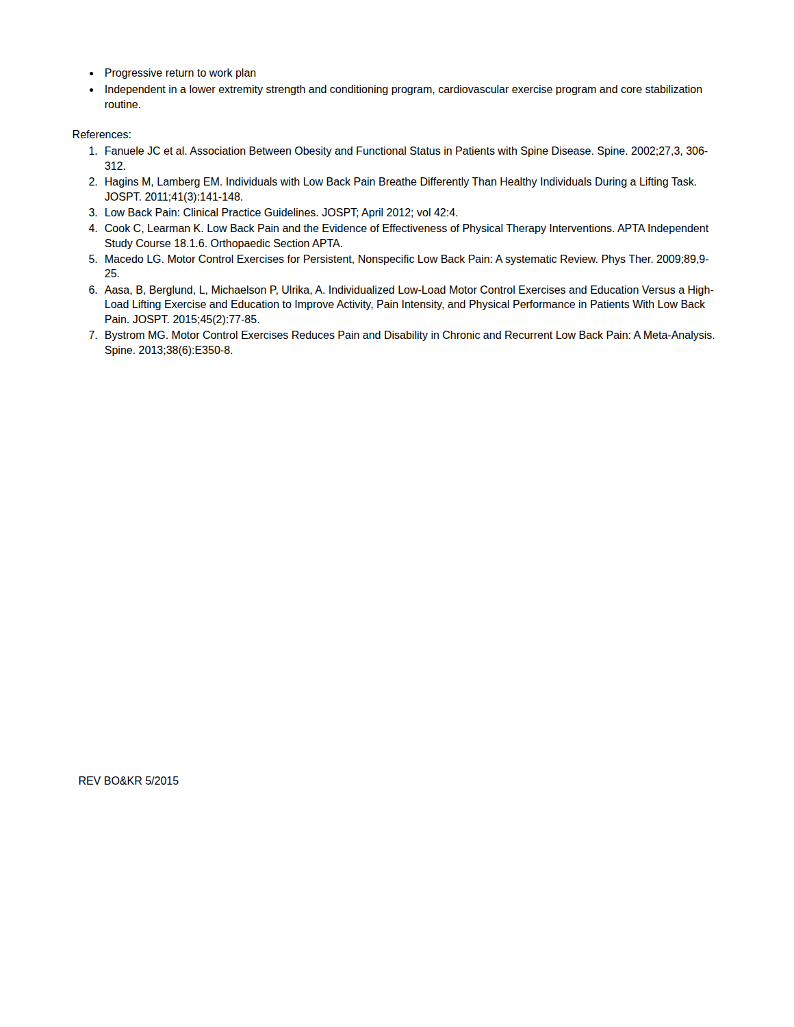Progressive return to work plan
Independent in a lower extremity strength and conditioning program, cardiovascular exercise program and core stabilization routine.
References:
Fanuele JC et al. Association Between Obesity and Functional Status in Patients with Spine Disease. Spine. 2002;27,3, 306-312.
Hagins M, Lamberg EM. Individuals with Low Back Pain Breathe Differently Than Healthy Individuals During a Lifting Task. JOSPT. 2011;41(3):141-148.
Low Back Pain: Clinical Practice Guidelines. JOSPT; April 2012; vol 42:4.
Cook C, Learman K. Low Back Pain and the Evidence of Effectiveness of Physical Therapy Interventions. APTA Independent Study Course 18.1.6. Orthopaedic Section APTA.
Macedo LG. Motor Control Exercises for Persistent, Nonspecific Low Back Pain: A systematic Review. Phys Ther. 2009;89,9-25.
Aasa, B, Berglund, L, Michaelson P, Ulrika, A. Individualized Low-Load Motor Control Exercises and Education Versus a High-Load Lifting Exercise and Education to Improve Activity, Pain Intensity, and Physical Performance in Patients With Low Back Pain. JOSPT. 2015;45(2):77-85.
Bystrom MG. Motor Control Exercises Reduces Pain and Disability in Chronic and Recurrent Low Back Pain: A Meta-Analysis. Spine. 2013;38(6):E350-8.
REV BO&KR 5/2015